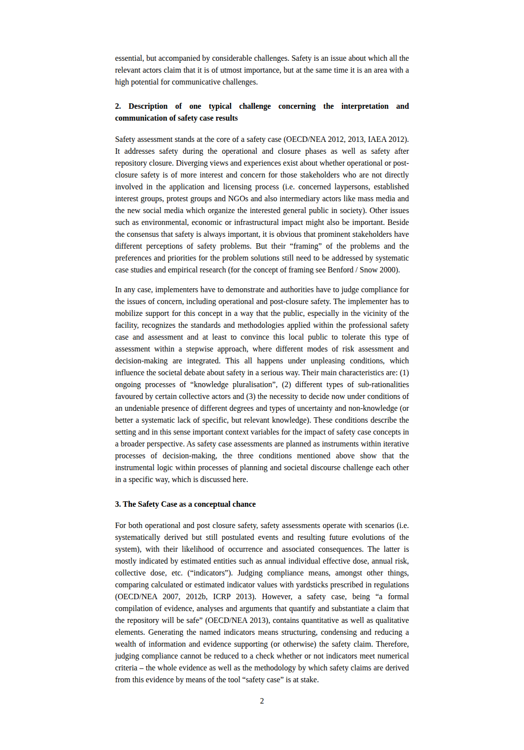essential, but accompanied by considerable challenges. Safety is an issue about which all the relevant actors claim that it is of utmost importance, but at the same time it is an area with a high potential for communicative challenges.
2. Description of one typical challenge concerning the interpretation and communication of safety case results
Safety assessment stands at the core of a safety case (OECD/NEA 2012, 2013, IAEA 2012). It addresses safety during the operational and closure phases as well as safety after repository closure. Diverging views and experiences exist about whether operational or post-closure safety is of more interest and concern for those stakeholders who are not directly involved in the application and licensing process (i.e. concerned laypersons, established interest groups, protest groups and NGOs and also intermediary actors like mass media and the new social media which organize the interested general public in society). Other issues such as environmental, economic or infrastructural impact might also be important. Beside the consensus that safety is always important, it is obvious that prominent stakeholders have different perceptions of safety problems. But their “framing” of the problems and the preferences and priorities for the problem solutions still need to be addressed by systematic case studies and empirical research (for the concept of framing see Benford / Snow 2000).
In any case, implementers have to demonstrate and authorities have to judge compliance for the issues of concern, including operational and post-closure safety. The implementer has to mobilize support for this concept in a way that the public, especially in the vicinity of the facility, recognizes the standards and methodologies applied within the professional safety case and assessment and at least to convince this local public to tolerate this type of assessment within a stepwise approach, where different modes of risk assessment and decision-making are integrated. This all happens under unpleasing conditions, which influence the societal debate about safety in a serious way. Their main characteristics are: (1) ongoing processes of “knowledge pluralisation”, (2) different types of sub-rationalities favoured by certain collective actors and (3) the necessity to decide now under conditions of an undeniable presence of different degrees and types of uncertainty and non-knowledge (or better a systematic lack of specific, but relevant knowledge). These conditions describe the setting and in this sense important context variables for the impact of safety case concepts in a broader perspective. As safety case assessments are planned as instruments within iterative processes of decision-making, the three conditions mentioned above show that the instrumental logic within processes of planning and societal discourse challenge each other in a specific way, which is discussed here.
3. The Safety Case as a conceptual chance
For both operational and post closure safety, safety assessments operate with scenarios (i.e. systematically derived but still postulated events and resulting future evolutions of the system), with their likelihood of occurrence and associated consequences. The latter is mostly indicated by estimated entities such as annual individual effective dose, annual risk, collective dose, etc. (“indicators”). Judging compliance means, amongst other things, comparing calculated or estimated indicator values with yardsticks prescribed in regulations (OECD/NEA 2007, 2012b, ICRP 2013). However, a safety case, being “a formal compilation of evidence, analyses and arguments that quantify and substantiate a claim that the repository will be safe” (OECD/NEA 2013), contains quantitative as well as qualitative elements. Generating the named indicators means structuring, condensing and reducing a wealth of information and evidence supporting (or otherwise) the safety claim. Therefore, judging compliance cannot be reduced to a check whether or not indicators meet numerical criteria – the whole evidence as well as the methodology by which safety claims are derived from this evidence by means of the tool “safety case” is at stake.
2